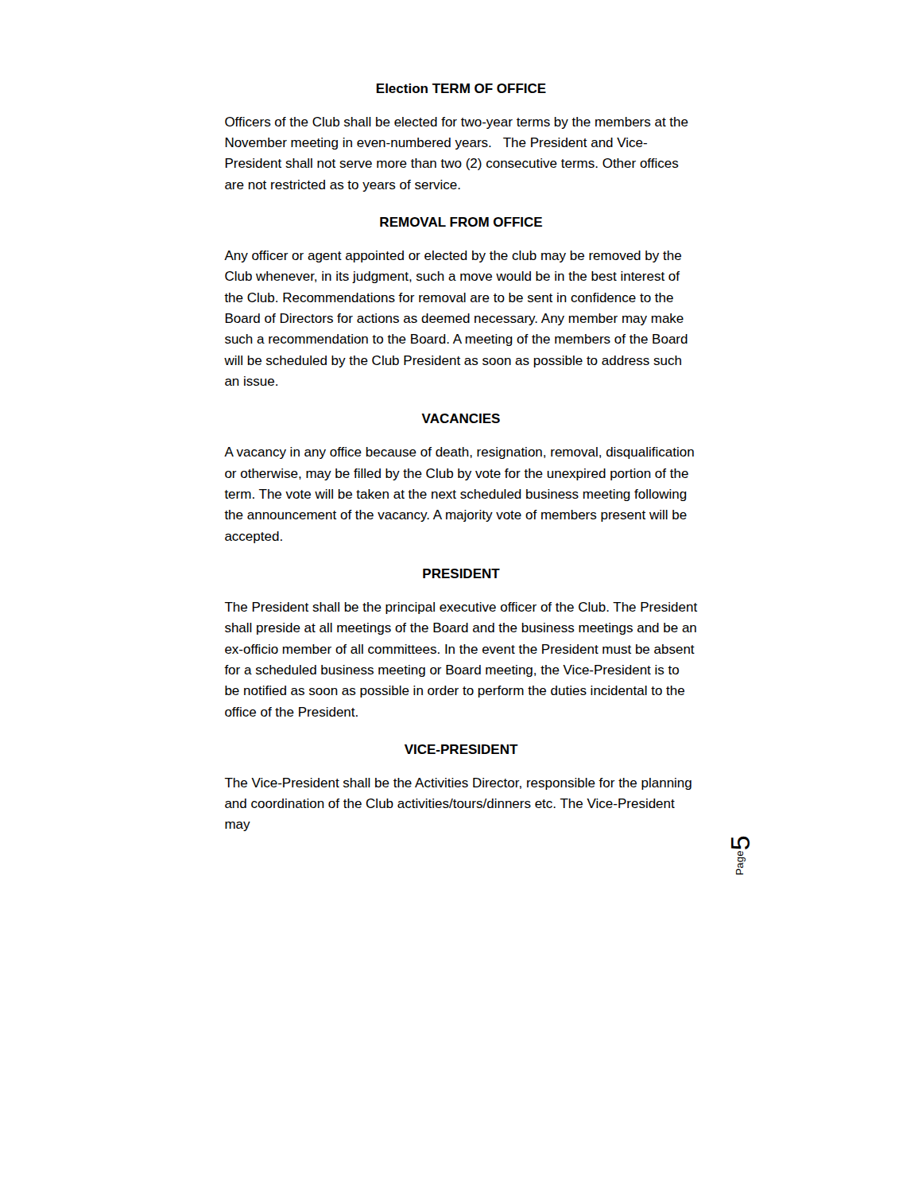Election TERM OF OFFICE
Officers of the Club shall be elected for two-year terms by the members at the November meeting in even-numbered years. The President and Vice-President shall not serve more than two (2) consecutive terms. Other offices are not restricted as to years of service.
REMOVAL FROM OFFICE
Any officer or agent appointed or elected by the club may be removed by the Club whenever, in its judgment, such a move would be in the best interest of the Club. Recommendations for removal are to be sent in confidence to the Board of Directors for actions as deemed necessary. Any member may make such a recommendation to the Board. A meeting of the members of the Board will be scheduled by the Club President as soon as possible to address such an issue.
VACANCIES
A vacancy in any office because of death, resignation, removal, disqualification or otherwise, may be filled by the Club by vote for the unexpired portion of the term. The vote will be taken at the next scheduled business meeting following the announcement of the vacancy. A majority vote of members present will be accepted.
PRESIDENT
The President shall be the principal executive officer of the Club. The President shall preside at all meetings of the Board and the business meetings and be an ex-officio member of all committees. In the event the President must be absent for a scheduled business meeting or Board meeting, the Vice-President is to be notified as soon as possible in order to perform the duties incidental to the office of the President.
VICE-PRESIDENT
The Vice-President shall be the Activities Director, responsible for the planning and coordination of the Club activities/tours/dinners etc. The Vice-President may
Page5